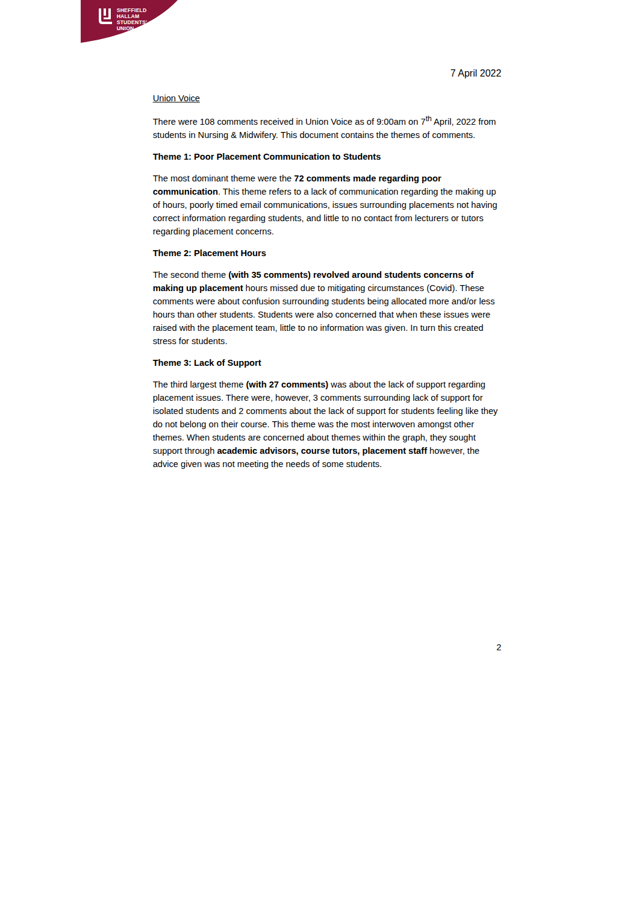Sheffield
Hallam
Students'
Union
7 April 2022
Union Voice
There were 108 comments received in Union Voice as of 9:00am on 7th April, 2022 from students in Nursing & Midwifery. This document contains the themes of comments.
Theme 1: Poor Placement Communication to Students
The most dominant theme were the 72 comments made regarding poor communication. This theme refers to a lack of communication regarding the making up of hours, poorly timed email communications, issues surrounding placements not having correct information regarding students, and little to no contact from lecturers or tutors regarding placement concerns.
Theme 2: Placement Hours
The second theme (with 35 comments) revolved around students concerns of making up placement hours missed due to mitigating circumstances (Covid). These comments were about confusion surrounding students being allocated more and/or less hours than other students. Students were also concerned that when these issues were raised with the placement team, little to no information was given. In turn this created stress for students.
Theme 3: Lack of Support
The third largest theme (with 27 comments) was about the lack of support regarding placement issues. There were, however, 3 comments surrounding lack of support for isolated students and 2 comments about the lack of support for students feeling like they do not belong on their course. This theme was the most interwoven amongst other themes. When students are concerned about themes within the graph, they sought support through academic advisors, course tutors, placement staff however, the advice given was not meeting the needs of some students.
2